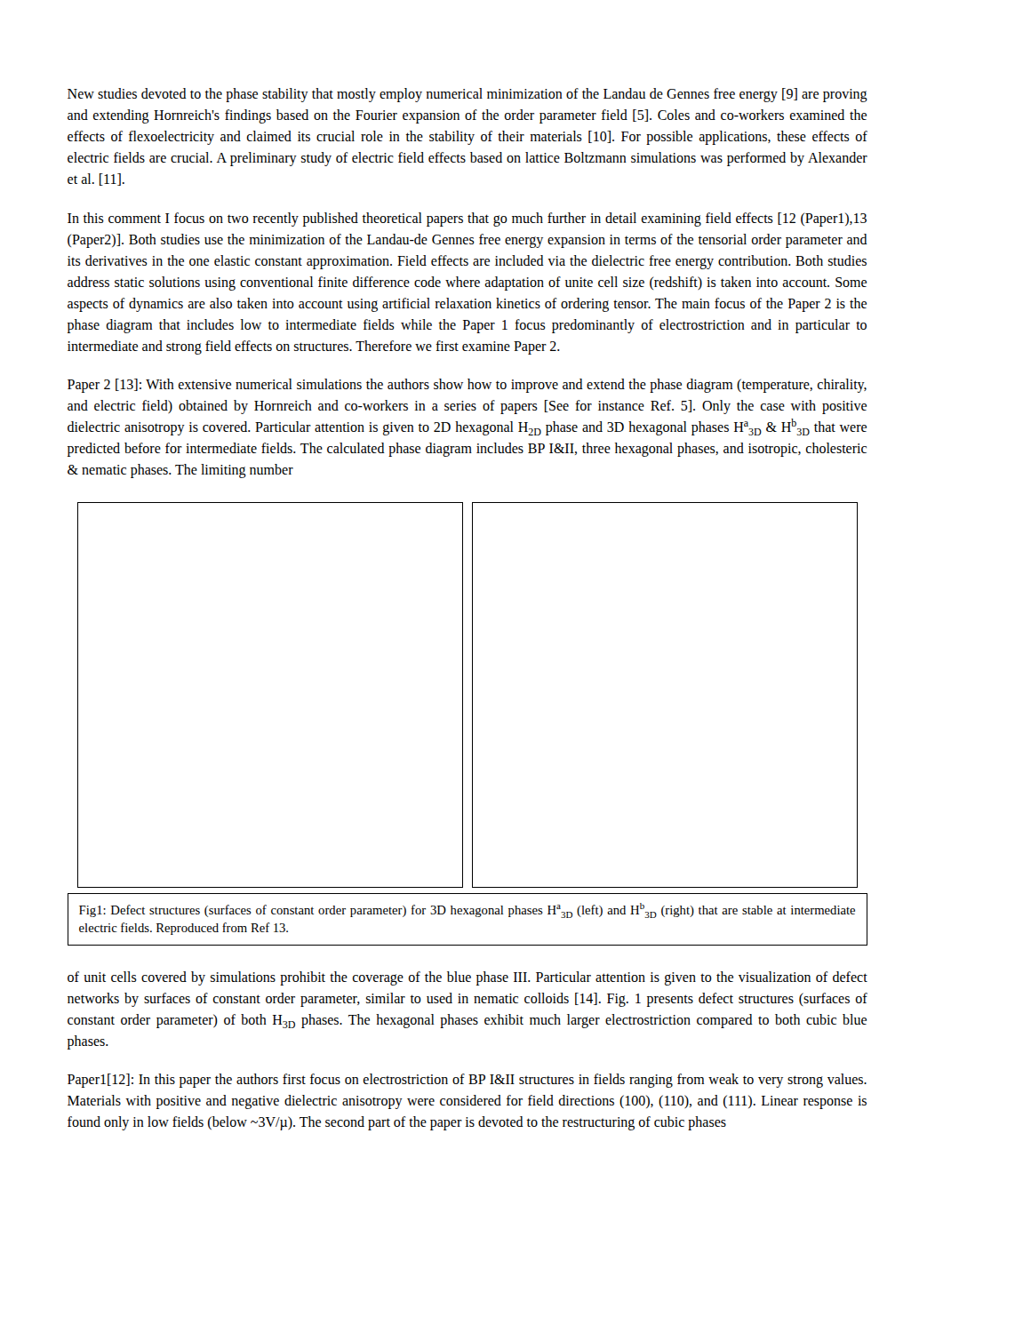New studies devoted to the phase stability that mostly employ numerical minimization of the Landau de Gennes free energy [9] are proving and extending Hornreich's findings based on the Fourier expansion of the order parameter field [5]. Coles and co-workers examined the effects of flexoelectricity and claimed its crucial role in the stability of their materials [10]. For possible applications, these effects of electric fields are crucial. A preliminary study of electric field effects based on lattice Boltzmann simulations was performed by Alexander et al. [11].
In this comment I focus on two recently published theoretical papers that go much further in detail examining field effects [12 (Paper1),13 (Paper2)]. Both studies use the minimization of the Landau-de Gennes free energy expansion in terms of the tensorial order parameter and its derivatives in the one elastic constant approximation. Field effects are included via the dielectric free energy contribution. Both studies address static solutions using conventional finite difference code where adaptation of unite cell size (redshift) is taken into account. Some aspects of dynamics are also taken into account using artificial relaxation kinetics of ordering tensor. The main focus of the Paper 2 is the phase diagram that includes low to intermediate fields while the Paper 1 focus predominantly of electrostriction and in particular to intermediate and strong field effects on structures. Therefore we first examine Paper 2.
Paper 2 [13]: With extensive numerical simulations the authors show how to improve and extend the phase diagram (temperature, chirality, and electric field) obtained by Hornreich and co-workers in a series of papers [See for instance Ref. 5]. Only the case with positive dielectric anisotropy is covered. Particular attention is given to 2D hexagonal H2D phase and 3D hexagonal phases Ha3D & Hb3D that were predicted before for intermediate fields. The calculated phase diagram includes BP I&II, three hexagonal phases, and isotropic, cholesteric & nematic phases. The limiting number
Fig1: Defect structures (surfaces of constant order parameter) for 3D hexagonal phases Ha3D (left) and Hb3D (right) that are stable at intermediate electric fields. Reproduced from Ref 13.
of unit cells covered by simulations prohibit the coverage of the blue phase III. Particular attention is given to the visualization of defect networks by surfaces of constant order parameter, similar to used in nematic colloids [14]. Fig. 1 presents defect structures (surfaces of constant order parameter) of both H3D phases. The hexagonal phases exhibit much larger electrostriction compared to both cubic blue phases.
Paper1[12]: In this paper the authors first focus on electrostriction of BP I&II structures in fields ranging from weak to very strong values. Materials with positive and negative dielectric anisotropy were considered for field directions (100), (110), and (111). Linear response is found only in low fields (below ~3V/µ). The second part of the paper is devoted to the restructuring of cubic phases